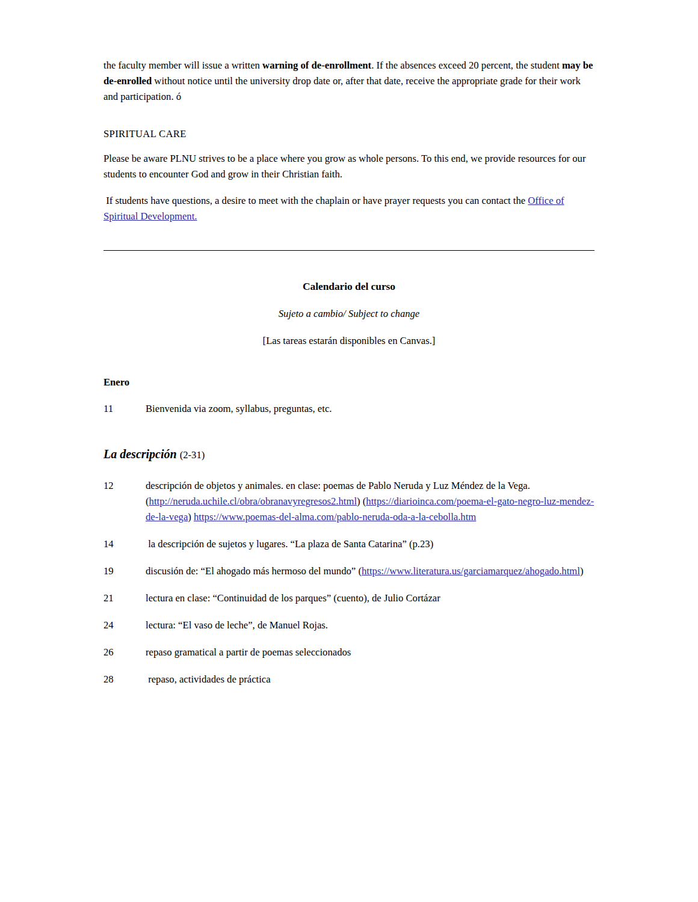the faculty member will issue a written warning of de-enrollment. If the absences exceed 20 percent, the student may be de-enrolled without notice until the university drop date or, after that date, receive the appropriate grade for their work and participation. ó
SPIRITUAL CARE
Please be aware PLNU strives to be a place where you grow as whole persons. To this end, we provide resources for our students to encounter God and grow in their Christian faith.
If students have questions, a desire to meet with the chaplain or have prayer requests you can contact the Office of Spiritual Development.
Calendario del curso
Sujeto a cambio/ Subject to change
[Las tareas estarán disponibles en Canvas.]
Enero
| 11 | Bienvenida via zoom, syllabus, preguntas, etc. |
La descripción (2-31)
| 12 | descripción de objetos y animales. en clase: poemas de Pablo Neruda y Luz Méndez de la Vega. ( http://neruda.uchile.cl/obra/obranavyregresos2.html ) ( https://diarioinca.com/poema-el-gato-negro-luz-mendez-de-la-vega ) https://www.poemas-del-alma.com/pablo-neruda-oda-a-la-cebolla.htm |
| 14 | la descripción de sujetos y lugares. “La plaza de Santa Catarina” (p.23) |
| 19 | discusión de: “El ahogado más hermoso del mundo” ( https://www.literatura.us/garciamarquez/ahogado.html ) |
| 21 | lectura en clase: “Continuidad de los parques” (cuento), de Julio Cortázar |
| 24 | lectura: “El vaso de leche”, de Manuel Rojas. |
| 26 | repaso gramatical a partir de poemas seleccionados |
| 28 | repaso, actividades de práctica |